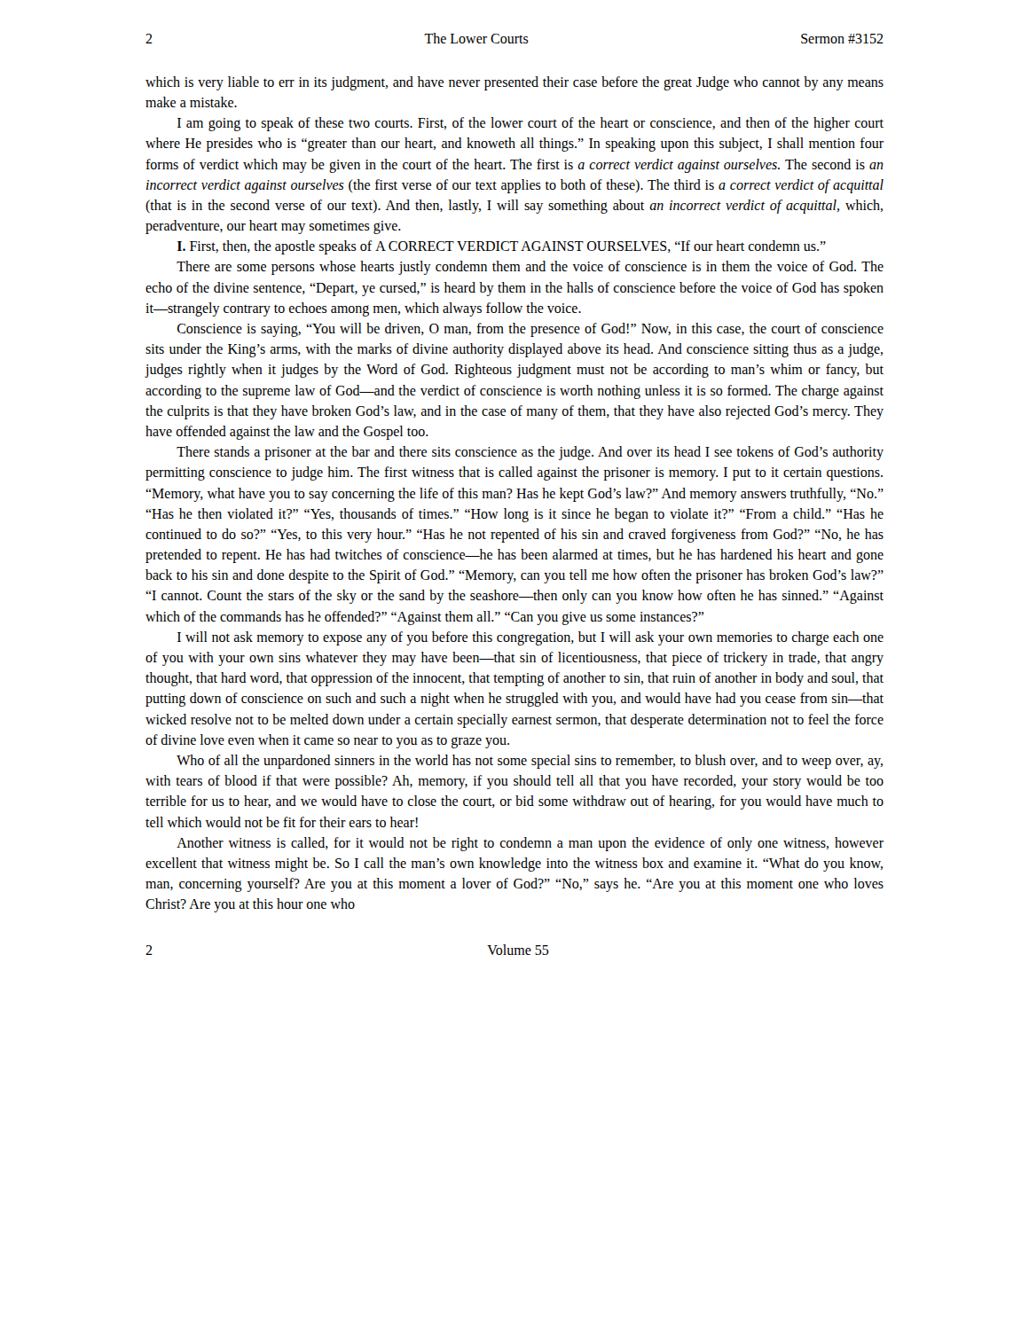2 The Lower Courts Sermon #3152
which is very liable to err in its judgment, and have never presented their case before the great Judge who cannot by any means make a mistake.
I am going to speak of these two courts. First, of the lower court of the heart or conscience, and then of the higher court where He presides who is “greater than our heart, and knoweth all things.” In speaking upon this subject, I shall mention four forms of verdict which may be given in the court of the heart. The first is a correct verdict against ourselves. The second is an incorrect verdict against ourselves (the first verse of our text applies to both of these). The third is a correct verdict of acquittal (that is in the second verse of our text). And then, lastly, I will say something about an incorrect verdict of acquittal, which, peradventure, our heart may sometimes give.
I. First, then, the apostle speaks of A CORRECT VERDICT AGAINST OURSELVES, “If our heart condemn us.”
There are some persons whose hearts justly condemn them and the voice of conscience is in them the voice of God. The echo of the divine sentence, “Depart, ye cursed,” is heard by them in the halls of conscience before the voice of God has spoken it—strangely contrary to echoes among men, which always follow the voice.
Conscience is saying, “You will be driven, O man, from the presence of God!” Now, in this case, the court of conscience sits under the King’s arms, with the marks of divine authority displayed above its head. And conscience sitting thus as a judge, judges rightly when it judges by the Word of God. Righteous judgment must not be according to man’s whim or fancy, but according to the supreme law of God—and the verdict of conscience is worth nothing unless it is so formed. The charge against the culprits is that they have broken God’s law, and in the case of many of them, that they have also rejected God’s mercy. They have offended against the law and the Gospel too.
There stands a prisoner at the bar and there sits conscience as the judge. And over its head I see tokens of God’s authority permitting conscience to judge him. The first witness that is called against the prisoner is memory. I put to it certain questions. “Memory, what have you to say concerning the life of this man? Has he kept God’s law?” And memory answers truthfully, “No.” “Has he then violated it?” “Yes, thousands of times.” “How long is it since he began to violate it?” “From a child.” “Has he continued to do so?” “Yes, to this very hour.” “Has he not repented of his sin and craved forgiveness from God?” “No, he has pretended to repent. He has had twitches of conscience—he has been alarmed at times, but he has hardened his heart and gone back to his sin and done despite to the Spirit of God.” “Memory, can you tell me how often the prisoner has broken God’s law?” “I cannot. Count the stars of the sky or the sand by the seashore—then only can you know how often he has sinned.” “Against which of the commands has he offended?” “Against them all.” “Can you give us some instances?”
I will not ask memory to expose any of you before this congregation, but I will ask your own memories to charge each one of you with your own sins whatever they may have been—that sin of licentiousness, that piece of trickery in trade, that angry thought, that hard word, that oppression of the innocent, that tempting of another to sin, that ruin of another in body and soul, that putting down of conscience on such and such a night when he struggled with you, and would have had you cease from sin—that wicked resolve not to be melted down under a certain specially earnest sermon, that desperate determination not to feel the force of divine love even when it came so near to you as to graze you.
Who of all the unpardoned sinners in the world has not some special sins to remember, to blush over, and to weep over, ay, with tears of blood if that were possible? Ah, memory, if you should tell all that you have recorded, your story would be too terrible for us to hear, and we would have to close the court, or bid some withdraw out of hearing, for you would have much to tell which would not be fit for their ears to hear!
Another witness is called, for it would not be right to condemn a man upon the evidence of only one witness, however excellent that witness might be. So I call the man’s own knowledge into the witness box and examine it. “What do you know, man, concerning yourself? Are you at this moment a lover of God?” “No,” says he. “Are you at this moment one who loves Christ? Are you at this hour one who
2 Volume 55